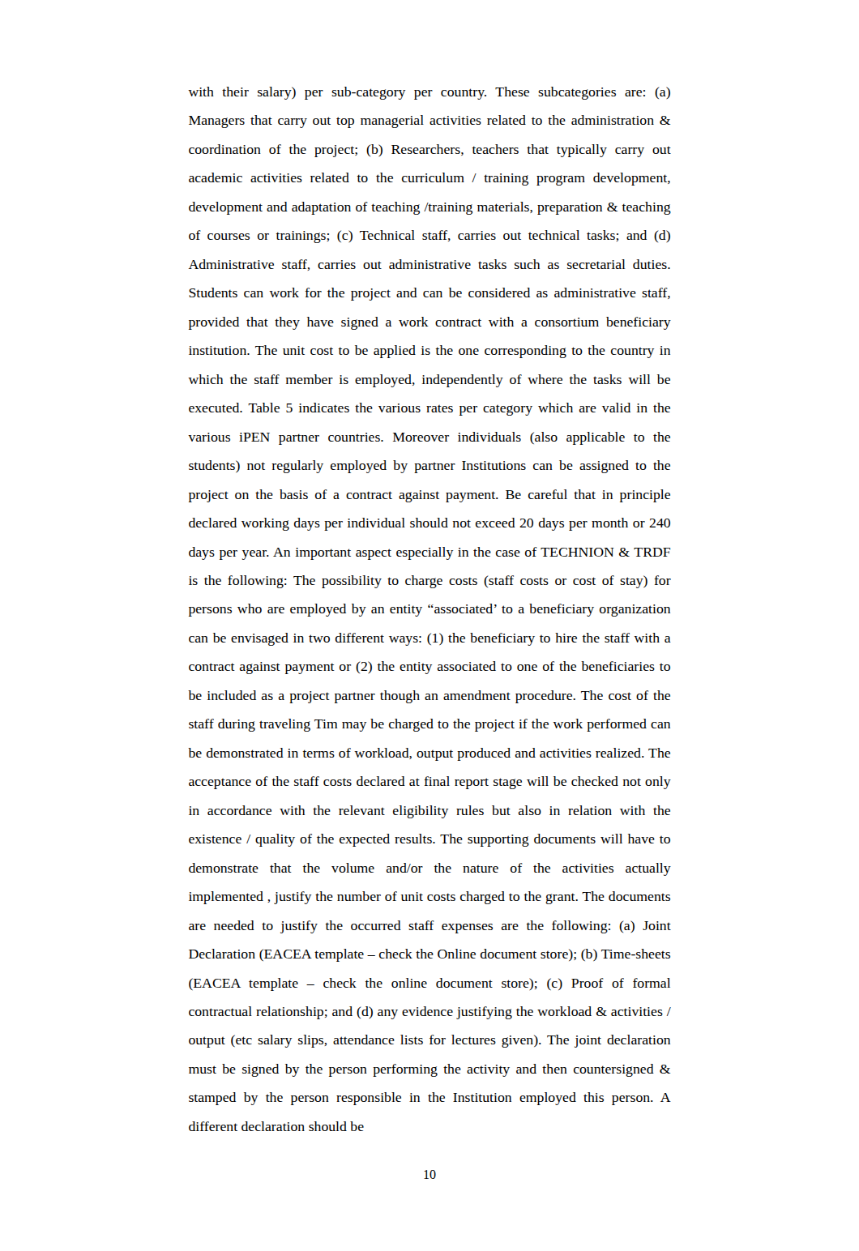with their salary) per sub-category per country. These subcategories are: (a) Managers that carry out top managerial activities related to the administration & coordination of the project; (b) Researchers, teachers that typically carry out academic activities related to the curriculum / training program development, development and adaptation of teaching /training materials, preparation & teaching of courses or trainings; (c) Technical staff, carries out technical tasks; and (d) Administrative staff, carries out administrative tasks such as secretarial duties. Students can work for the project and can be considered as administrative staff, provided that they have signed a work contract with a consortium beneficiary institution. The unit cost to be applied is the one corresponding to the country in which the staff member is employed, independently of where the tasks will be executed. Table 5 indicates the various rates per category which are valid in the various iPEN partner countries. Moreover individuals (also applicable to the students) not regularly employed by partner Institutions can be assigned to the project on the basis of a contract against payment. Be careful that in principle declared working days per individual should not exceed 20 days per month or 240 days per year. An important aspect especially in the case of TECHNION & TRDF is the following: The possibility to charge costs (staff costs or cost of stay) for persons who are employed by an entity “associated’ to a beneficiary organization can be envisaged in two different ways: (1) the beneficiary to hire the staff with a contract against payment or (2) the entity associated to one of the beneficiaries to be included as a project partner though an amendment procedure. The cost of the staff during traveling Tim may be charged to the project if the work performed can be demonstrated in terms of workload, output produced and activities realized. The acceptance of the staff costs declared at final report stage will be checked not only in accordance with the relevant eligibility rules but also in relation with the existence / quality of the expected results. The supporting documents will have to demonstrate that the volume and/or the nature of the activities actually implemented , justify the number of unit costs charged to the grant. The documents are needed to justify the occurred staff expenses are the following: (a) Joint Declaration (EACEA template – check the Online document store); (b) Time-sheets (EACEA template – check the online document store); (c) Proof of formal contractual relationship; and (d) any evidence justifying the workload & activities / output (etc salary slips, attendance lists for lectures given). The joint declaration must be signed by the person performing the activity and then countersigned & stamped by the person responsible in the Institution employed this person. A different declaration should be
10